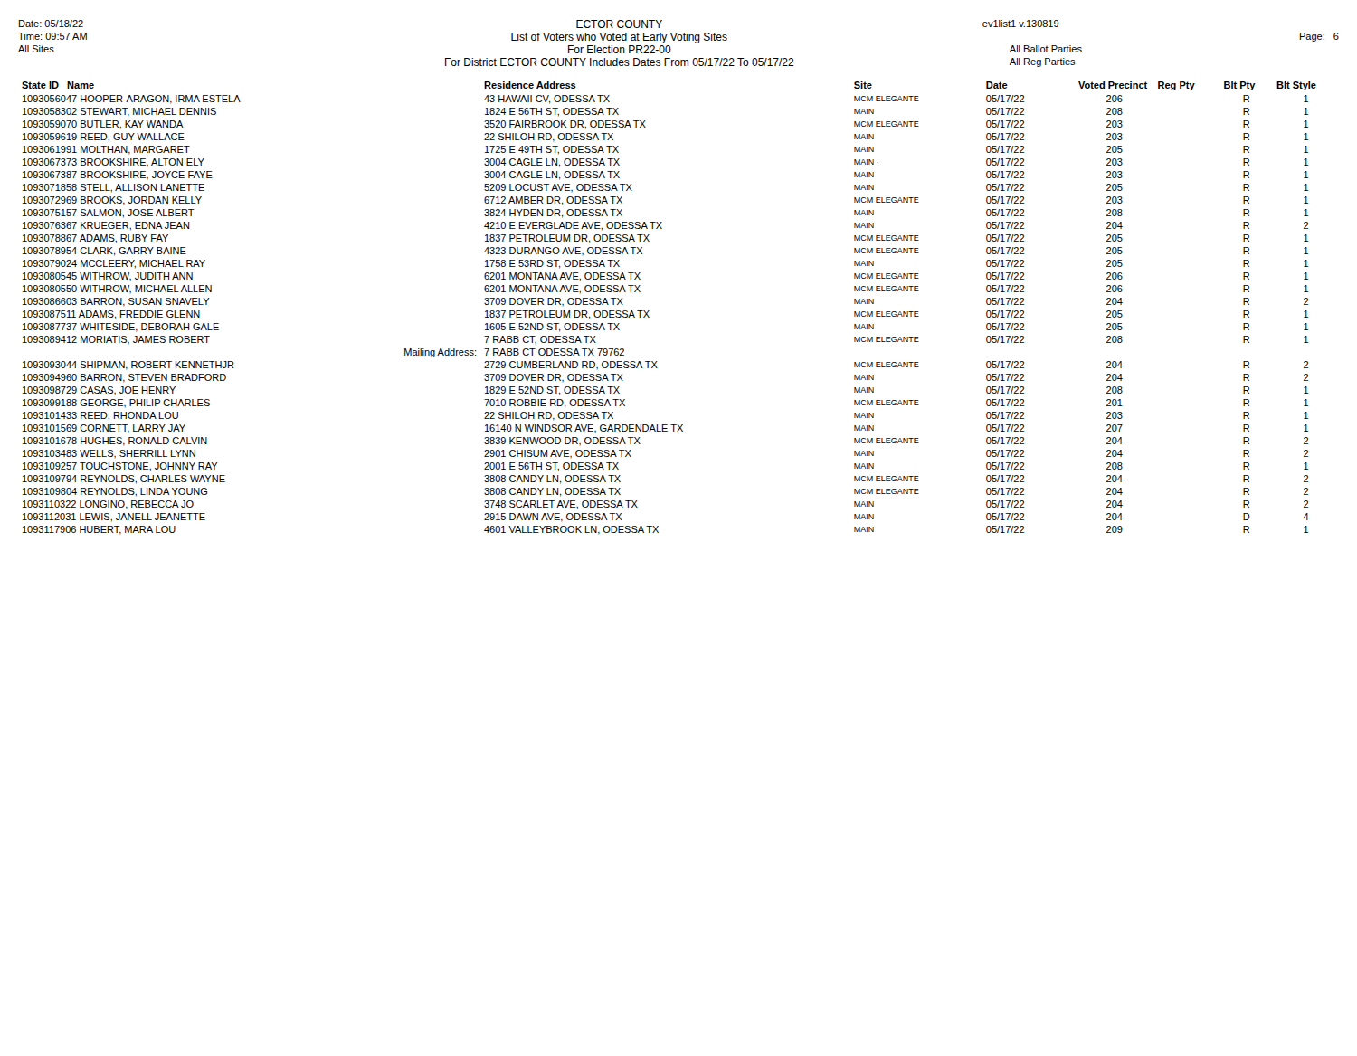| Date: 05/18/22 | ECTOR COUNTY | ev1list1 v.130819 |
| Time: 09:57 AM | List of Voters who Voted at Early Voting Sites | Page: 6 |
| All Sites | For Election PR22-00 | All Ballot Parties |
| | For District ECTOR COUNTY Includes Dates From 05/17/22 To 05/17/22 | All Reg Parties |
| State ID Name | | Residence Address | Site | Date | Voted Precinct | Reg Pty | Blt Pty | Blt Style |
| --- | --- | --- | --- | --- | --- | --- | --- | --- |
| 1093056047 HOOPER-ARAGON, IRMA ESTELA | 43 HAWAII CV, ODESSA TX | MCM ELEGANTE | 05/17/22 | 206 | | R | 1 |
| 1093058302 STEWART, MICHAEL DENNIS | 1824 E 56TH ST, ODESSA TX | MAIN | 05/17/22 | 208 | | R | 1 |
| 1093059070 BUTLER, KAY WANDA | 3520 FAIRBROOK DR, ODESSA TX | MCM ELEGANTE | 05/17/22 | 203 | | R | 1 |
| 1093059619 REED, GUY WALLACE | 22 SHILOH RD, ODESSA TX | MAIN | 05/17/22 | 203 | | R | 1 |
| 1093061991 MOLTHAN, MARGARET | 1725 E 49TH ST, ODESSA TX | MAIN | 05/17/22 | 205 | | R | 1 |
| 1093067373 BROOKSHIRE, ALTON ELY | 3004 CAGLE LN, ODESSA TX | MAIN · | 05/17/22 | 203 | | R | 1 |
| 1093067387 BROOKSHIRE, JOYCE FAYE | 3004 CAGLE LN, ODESSA TX | MAIN | 05/17/22 | 203 | | R | 1 |
| 1093071858 STELL, ALLISON LANETTE | 5209 LOCUST AVE, ODESSA TX | MAIN | 05/17/22 | 205 | | R | 1 |
| 1093072969 BROOKS, JORDAN KELLY | 6712 AMBER DR, ODESSA TX | MCM ELEGANTE | 05/17/22 | 203 | | R | 1 |
| 1093075157 SALMON, JOSE ALBERT | 3824 HYDEN DR, ODESSA TX | MAIN | 05/17/22 | 208 | | R | 1 |
| 1093076367 KRUEGER, EDNA JEAN | 4210 E EVERGLADE AVE, ODESSA TX | MAIN | 05/17/22 | 204 | | R | 2 |
| 1093078867 ADAMS, RUBY FAY | 1837 PETROLEUM DR, ODESSA TX | MCM ELEGANTE | 05/17/22 | 205 | | R | 1 |
| 1093078954 CLARK, GARRY BAINE | 4323 DURANGO AVE, ODESSA TX | MCM ELEGANTE | 05/17/22 | 205 | | R | 1 |
| 1093079024 MCCLEERY, MICHAEL RAY | 1758 E 53RD ST, ODESSA TX | MAIN | 05/17/22 | 205 | | R | 1 |
| 1093080545 WITHROW, JUDITH ANN | 6201 MONTANA AVE, ODESSA TX | MCM ELEGANTE | 05/17/22 | 206 | | R | 1 |
| 1093080550 WITHROW, MICHAEL ALLEN | 6201 MONTANA AVE, ODESSA TX | MCM ELEGANTE | 05/17/22 | 206 | | R | 1 |
| 1093086603 BARRON, SUSAN SNAVELY | 3709 DOVER DR, ODESSA TX | MAIN | 05/17/22 | 204 | | R | 2 |
| 1093087511 ADAMS, FREDDIE GLENN | 1837 PETROLEUM DR, ODESSA TX | MCM ELEGANTE | 05/17/22 | 205 | | R | 1 |
| 1093087737 WHITESIDE, DEBORAH GALE | 1605 E 52ND ST, ODESSA TX | MAIN | 05/17/22 | 205 | | R | 1 |
| 1093089412 MORIATIS, JAMES ROBERT | 7 RABB CT, ODESSA TX | MCM ELEGANTE | 05/17/22 | 208 | | R | 1 |
| Mailing Address: | 7 RABB CT ODESSA TX 79762 | | | | | | |
| 1093093044 SHIPMAN, ROBERT KENNETHJR | 2729 CUMBERLAND RD, ODESSA TX | MCM ELEGANTE | 05/17/22 | 204 | | R | 2 |
| 1093094960 BARRON, STEVEN BRADFORD | 3709 DOVER DR, ODESSA TX | MAIN | 05/17/22 | 204 | | R | 2 |
| 1093098729 CASAS, JOE HENRY | 1829 E 52ND ST, ODESSA TX | MAIN | 05/17/22 | 208 | | R | 1 |
| 1093099188 GEORGE, PHILIP CHARLES | 7010 ROBBIE RD, ODESSA TX | MCM ELEGANTE | 05/17/22 | 201 | | R | 1 |
| 1093101433 REED, RHONDA LOU | 22 SHILOH RD, ODESSA TX | MAIN | 05/17/22 | 203 | | R | 1 |
| 1093101569 CORNETT, LARRY JAY | 16140 N WINDSOR AVE, GARDENDALE TX | MAIN | 05/17/22 | 207 | | R | 1 |
| 1093101678 HUGHES, RONALD CALVIN | 3839 KENWOOD DR, ODESSA TX | MCM ELEGANTE | 05/17/22 | 204 | | R | 2 |
| 1093103483 WELLS, SHERRILL LYNN | 2901 CHISUM AVE, ODESSA TX | MAIN | 05/17/22 | 204 | | R | 2 |
| 1093109257 TOUCHSTONE, JOHNNY RAY | 2001 E 56TH ST, ODESSA TX | MAIN | 05/17/22 | 208 | | R | 1 |
| 1093109794 REYNOLDS, CHARLES WAYNE | 3808 CANDY LN, ODESSA TX | MCM ELEGANTE | 05/17/22 | 204 | | R | 2 |
| 1093109804 REYNOLDS, LINDA YOUNG | 3808 CANDY LN, ODESSA TX | MCM ELEGANTE | 05/17/22 | 204 | | R | 2 |
| 1093110322 LONGINO, REBECCA JO | 3748 SCARLET AVE, ODESSA TX | MAIN | 05/17/22 | 204 | | R | 2 |
| 1093112031 LEWIS, JANELL JEANETTE | 2915 DAWN AVE, ODESSA TX | MAIN | 05/17/22 | 204 | | D | 4 |
| 1093117906 HUBERT, MARA LOU | 4601 VALLEYBROOK LN, ODESSA TX | MAIN | 05/17/22 | 209 | | R | 1 |